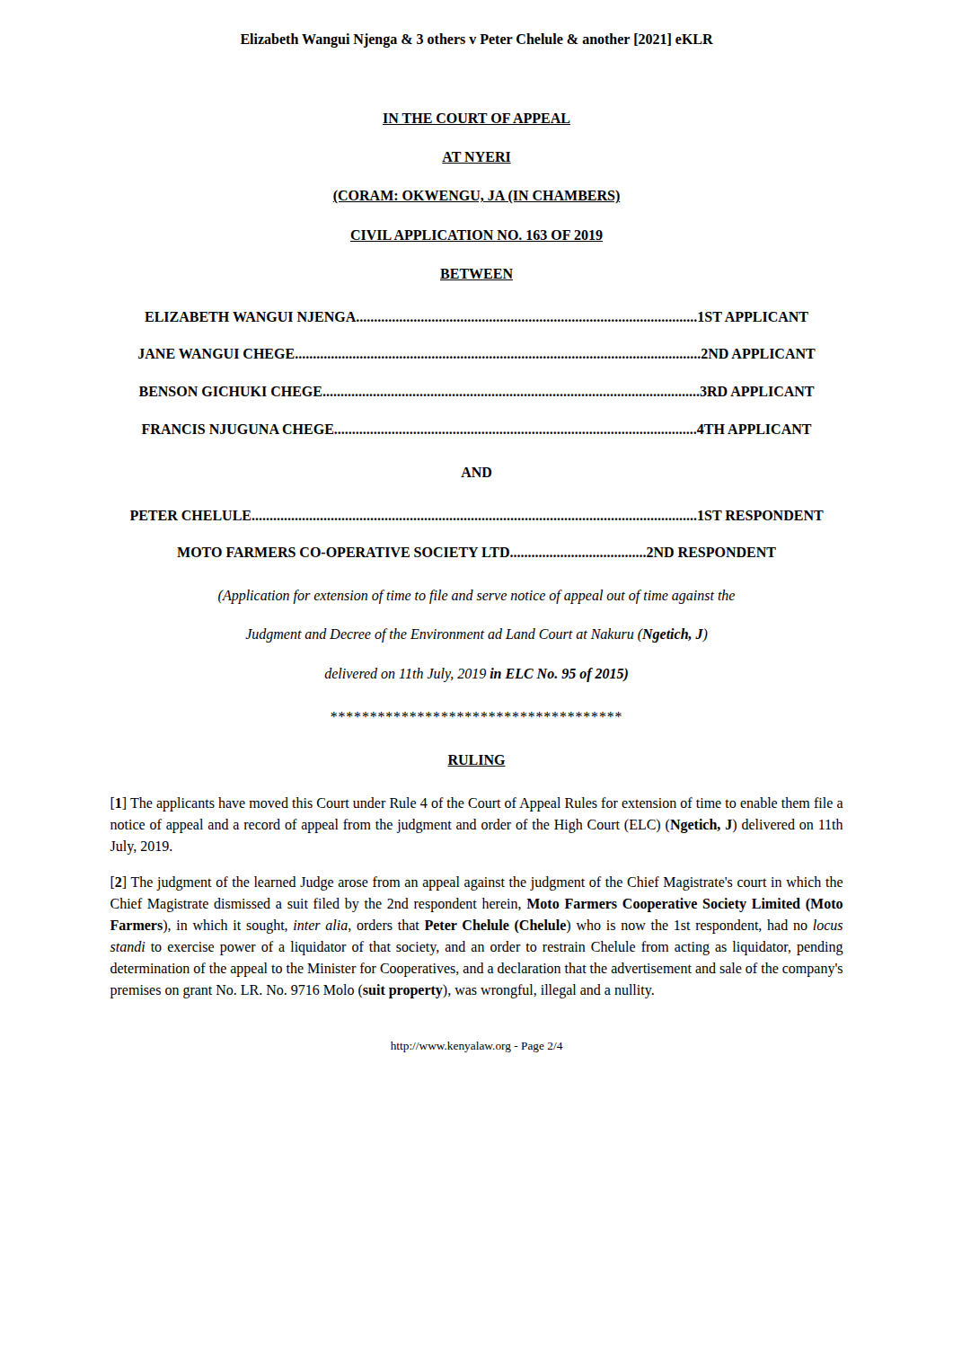Elizabeth Wangui Njenga & 3 others v Peter Chelule & another [2021] eKLR
IN THE COURT OF APPEAL
AT NYERI
(CORAM: OKWENGU, JA (IN CHAMBERS)
CIVIL APPLICATION NO. 163 OF 2019
BETWEEN
ELIZABETH WANGUI NJENGA...............................................................................................1ST APPLICANT
JANE WANGUI CHEGE.................................................................................................................2ND APPLICANT
BENSON GICHUKI CHEGE.........................................................................................................3RD APPLICANT
FRANCIS NJUGUNA CHEGE.....................................................................................................4TH APPLICANT
AND
PETER CHELULE............................................................................................................................1ST RESPONDENT
MOTO FARMERS CO-OPERATIVE SOCIETY LTD......................................2ND RESPONDENT
(Application for extension of time to file and serve notice of appeal out of time against the
Judgment and Decree of the Environment ad Land Court at Nakuru (Ngetich, J)
delivered on 11th July, 2019 in ELC No. 95 of 2015)
*************************************
RULING
[1] The applicants have moved this Court under Rule 4 of the Court of Appeal Rules for extension of time to enable them file a notice of appeal and a record of appeal from the judgment and order of the High Court (ELC) (Ngetich, J) delivered on 11th July, 2019.
[2] The judgment of the learned Judge arose from an appeal against the judgment of the Chief Magistrate's court in which the Chief Magistrate dismissed a suit filed by the 2nd respondent herein, Moto Farmers Cooperative Society Limited (Moto Farmers), in which it sought, inter alia, orders that Peter Chelule (Chelule) who is now the 1st respondent, had no locus standi to exercise power of a liquidator of that society, and an order to restrain Chelule from acting as liquidator, pending determination of the appeal to the Minister for Cooperatives, and a declaration that the advertisement and sale of the company's premises on grant No. LR. No. 9716 Molo (suit property), was wrongful, illegal and a nullity.
http://www.kenyalaw.org - Page 2/4